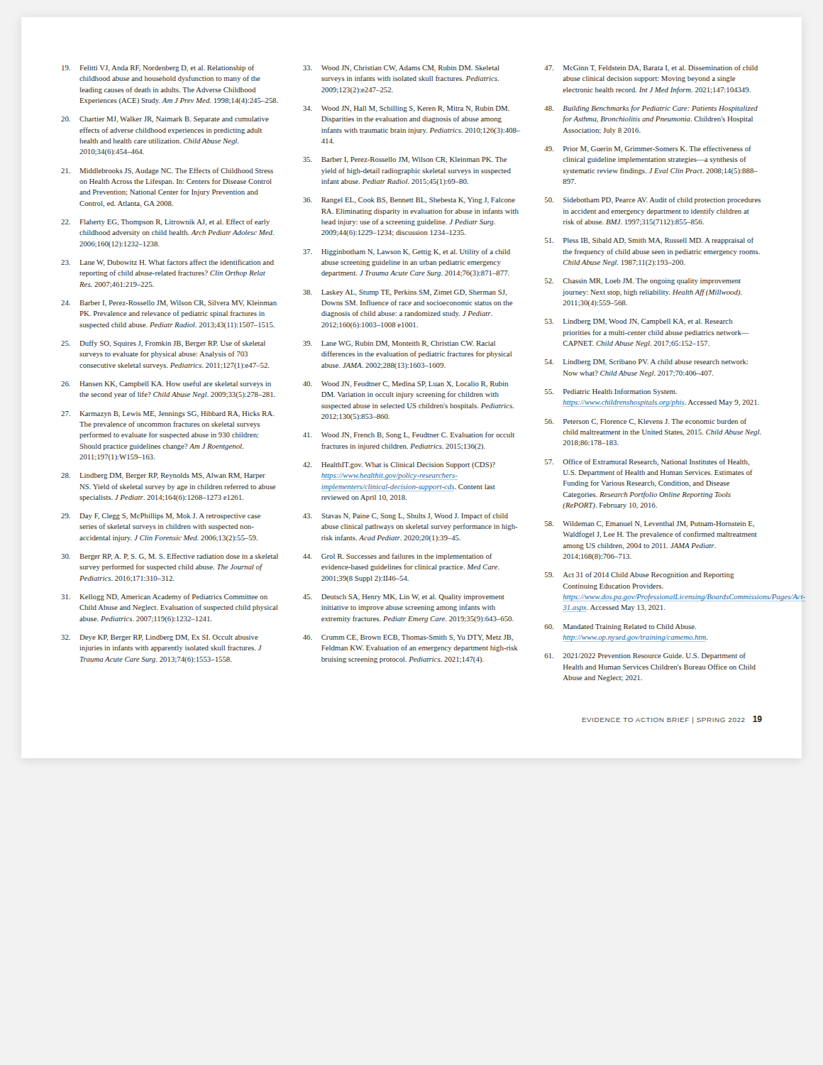Felitti VJ, Anda RF, Nordenberg D, et al. Relationship of childhood abuse and household dysfunction to many of the leading causes of death in adults. The Adverse Childhood Experiences (ACE) Study. Am J Prev Med. 1998;14(4):245–258.
Chartier MJ, Walker JR, Naimark B. Separate and cumulative effects of adverse childhood experiences in predicting adult health and health care utilization. Child Abuse Negl. 2010;34(6):454–464.
Middlebrooks JS, Audage NC. The Effects of Childhood Stress on Health Across the Lifespan. In: Centers for Disease Control and Prevention; National Center for Injury Prevention and Control, ed. Atlanta, GA 2008.
Flaherty EG, Thompson R, Litrownik AJ, et al. Effect of early childhood adversity on child health. Arch Pediatr Adolesc Med. 2006;160(12):1232–1238.
Lane W, Dubowitz H. What factors affect the identification and reporting of child abuse-related fractures? Clin Orthop Relat Res. 2007;461:219–225.
Barber I, Perez-Rossello JM, Wilson CR, Silvera MV, Kleinman PK. Prevalence and relevance of pediatric spinal fractures in suspected child abuse. Pediatr Radiol. 2013;43(11):1507–1515.
Duffy SO, Squires J, Fromkin JB, Berger RP. Use of skeletal surveys to evaluate for physical abuse: Analysis of 703 consecutive skeletal surveys. Pediatrics. 2011;127(1):e47–52.
Hansen KK, Campbell KA. How useful are skeletal surveys in the second year of life? Child Abuse Negl. 2009;33(5):278–281.
Karmazyn B, Lewis ME, Jennings SG, Hibbard RA, Hicks RA. The prevalence of uncommon fractures on skeletal surveys performed to evaluate for suspected abuse in 930 children: Should practice guidelines change? Am J Roentgenol. 2011;197(1):W159–163.
Lindberg DM, Berger RP, Reynolds MS, Alwan RM, Harper NS. Yield of skeletal survey by age in children referred to abuse specialists. J Pediatr. 2014;164(6):1268–1273 e1261.
Day F, Clegg S, McPhillips M, Mok J. A retrospective case series of skeletal surveys in children with suspected non-accidental injury. J Clin Forensic Med. 2006;13(2):55–59.
Berger RP, A. P, S. G, M. S. Effective radiation dose in a skeletal survey performed for suspected child abuse. The Journal of Pediatrics. 2016;171:310–312.
Kellogg ND, American Academy of Pediatrics Committee on Child Abuse and Neglect. Evaluation of suspected child physical abuse. Pediatrics. 2007;119(6):1232–1241.
Deye KP, Berger RP, Lindberg DM, Ex SI. Occult abusive injuries in infants with apparently isolated skull fractures. J Trauma Acute Care Surg. 2013;74(6):1553–1558.
Wood JN, Christian CW, Adams CM, Rubin DM. Skeletal surveys in infants with isolated skull fractures. Pediatrics. 2009;123(2):e247–252.
Wood JN, Hall M, Schilling S, Keren R, Mitra N, Rubin DM. Disparities in the evaluation and diagnosis of abuse among infants with traumatic brain injury. Pediatrics. 2010;126(3):408–414.
Barber I, Perez-Rossello JM, Wilson CR, Kleinman PK. The yield of high-detail radiographic skeletal surveys in suspected infant abuse. Pediatr Radiol. 2015;45(1):69–80.
Rangel EL, Cook BS, Bennett BL, Shebesta K, Ying J, Falcone RA. Eliminating disparity in evaluation for abuse in infants with head injury: use of a screening guideline. J Pediatr Surg. 2009;44(6):1229–1234; discussion 1234–1235.
Higginbotham N, Lawson K, Gettig K, et al. Utility of a child abuse screening guideline in an urban pediatric emergency department. J Trauma Acute Care Surg. 2014;76(3):871–877.
Laskey AL, Stump TE, Perkins SM, Zimet GD, Sherman SJ, Downs SM. Influence of race and socioeconomic status on the diagnosis of child abuse: a randomized study. J Pediatr. 2012;160(6):1003–1008 e1001.
Lane WG, Rubin DM, Monteith R, Christian CW. Racial differences in the evaluation of pediatric fractures for physical abuse. JAMA. 2002;288(13):1603–1609.
Wood JN, Feudtner C, Medina SP, Luan X, Localio R, Rubin DM. Variation in occult injury screening for children with suspected abuse in selected US children's hospitals. Pediatrics. 2012;130(5):853–860.
Wood JN, French B, Song L, Feudtner C. Evaluation for occult fractures in injured children. Pediatrics. 2015;136(2).
HealthIT.gov. What is Clinical Decision Support (CDS)? https://www.healthit.gov/policy-researchers-implementers/clinical-decision-support-cds. Content last reviewed on April 10, 2018.
Stavas N, Paine C, Song L, Shults J, Wood J. Impact of child abuse clinical pathways on skeletal survey performance in high-risk infants. Acad Pediatr. 2020;20(1):39–45.
Grol R. Successes and failures in the implementation of evidence-based guidelines for clinical practice. Med Care. 2001;39(8 Suppl 2):II46–54.
Deutsch SA, Henry MK, Lin W, et al. Quality improvement initiative to improve abuse screening among infants with extremity fractures. Pediatr Emerg Care. 2019;35(9):643–650.
Crumm CE, Brown ECB, Thomas-Smith S, Yu DTY, Metz JB, Feldman KW. Evaluation of an emergency department high-risk bruising screening protocol. Pediatrics. 2021;147(4).
McGinn T, Feldstein DA, Barata I, et al. Dissemination of child abuse clinical decision support: Moving beyond a single electronic health record. Int J Med Inform. 2021;147:104349.
Building Benchmarks for Pediatric Care: Patients Hospitalized for Asthma, Bronchiolitis and Pneumonia. Children's Hospital Association; July 8 2016.
Prior M, Guerin M, Grimmer-Somers K. The effectiveness of clinical guideline implementation strategies—a synthesis of systematic review findings. J Eval Clin Pract. 2008;14(5):888–897.
Sidebotham PD, Pearce AV. Audit of child protection procedures in accident and emergency department to identify children at risk of abuse. BMJ. 1997;315(7112):855–856.
Pless IB, Sibald AD, Smith MA, Russell MD. A reappraisal of the frequency of child abuse seen in pediatric emergency rooms. Child Abuse Negl. 1987;11(2):193–200.
Chassin MR, Loeb JM. The ongoing quality improvement journey: Next stop, high reliability. Health Aff (Millwood). 2011;30(4):559–568.
Lindberg DM, Wood JN, Campbell KA, et al. Research priorities for a multi-center child abuse pediatrics network—CAPNET. Child Abuse Negl. 2017;65:152–157.
Lindberg DM, Scribano PV. A child abuse research network: Now what? Child Abuse Negl. 2017;70:406–407.
Pediatric Health Information System. https://www.childrenshospitals.org/phis. Accessed May 9, 2021.
Peterson C, Florence C, Klevens J. The economic burden of child maltreatment in the United States, 2015. Child Abuse Negl. 2018;86:178–183.
Office of Extramural Research, National Institutes of Health, U.S. Department of Health and Human Services. Estimates of Funding for Various Research, Condition, and Disease Categories. Research Portfolio Online Reporting Tools (RePORT). February 10, 2016.
Wildeman C, Emanuel N, Leventhal JM, Putnam-Hornstein E, Waldfogel J, Lee H. The prevalence of confirmed maltreatment among US children, 2004 to 2011. JAMA Pediatr. 2014;168(8):706–713.
Act 31 of 2014 Child Abuse Recognition and Reporting Continuing Education Providers. https://www.dos.pa.gov/ProfessionalLicensing/BoardsCommissions/Pages/Act-31.aspx. Accessed May 13, 2021.
Mandated Training Related to Child Abuse. http://www.op.nysed.gov/training/camemo.htm.
2021/2022 Prevention Resource Guide. U.S. Department of Health and Human Services Children's Bureau Office on Child Abuse and Neglect; 2021.
Evidence to Action Brief | Spring 2022 19